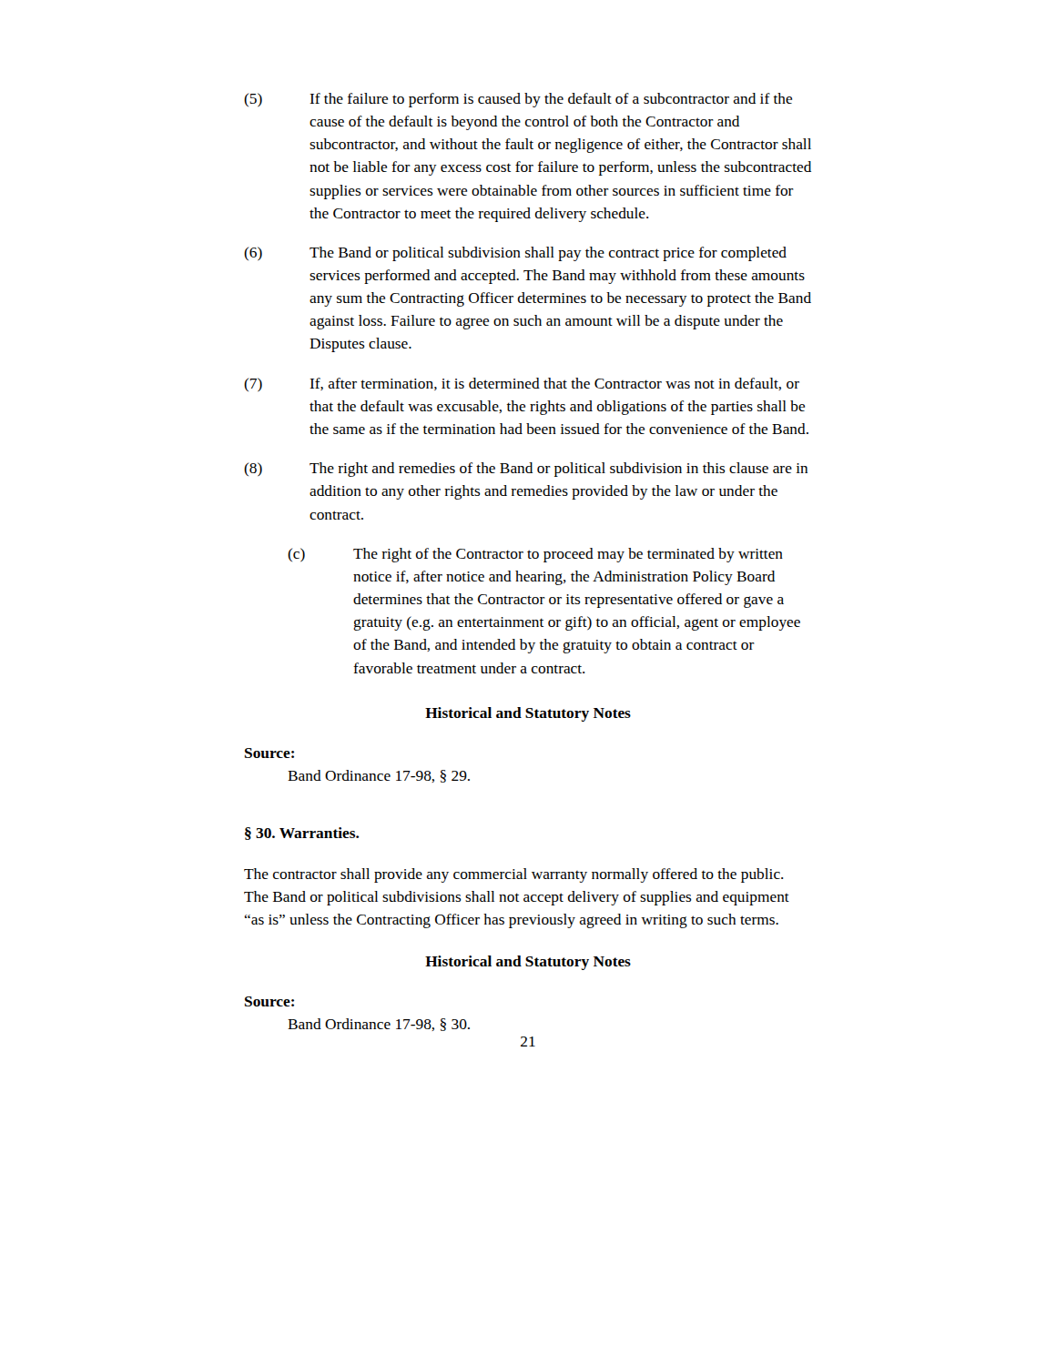(5) If the failure to perform is caused by the default of a subcontractor and if the cause of the default is beyond the control of both the Contractor and subcontractor, and without the fault or negligence of either, the Contractor shall not be liable for any excess cost for failure to perform, unless the subcontracted supplies or services were obtainable from other sources in sufficient time for the Contractor to meet the required delivery schedule.
(6) The Band or political subdivision shall pay the contract price for completed services performed and accepted. The Band may withhold from these amounts any sum the Contracting Officer determines to be necessary to protect the Band against loss. Failure to agree on such an amount will be a dispute under the Disputes clause.
(7) If, after termination, it is determined that the Contractor was not in default, or that the default was excusable, the rights and obligations of the parties shall be the same as if the termination had been issued for the convenience of the Band.
(8) The right and remedies of the Band or political subdivision in this clause are in addition to any other rights and remedies provided by the law or under the contract.
(c) The right of the Contractor to proceed may be terminated by written notice if, after notice and hearing, the Administration Policy Board determines that the Contractor or its representative offered or gave a gratuity (e.g. an entertainment or gift) to an official, agent or employee of the Band, and intended by the gratuity to obtain a contract or favorable treatment under a contract.
Historical and Statutory Notes
Source:
Band Ordinance 17-98, § 29.
§ 30. Warranties.
The contractor shall provide any commercial warranty normally offered to the public. The Band or political subdivisions shall not accept delivery of supplies and equipment “as is” unless the Contracting Officer has previously agreed in writing to such terms.
Historical and Statutory Notes
Source:
Band Ordinance 17-98, § 30.
21